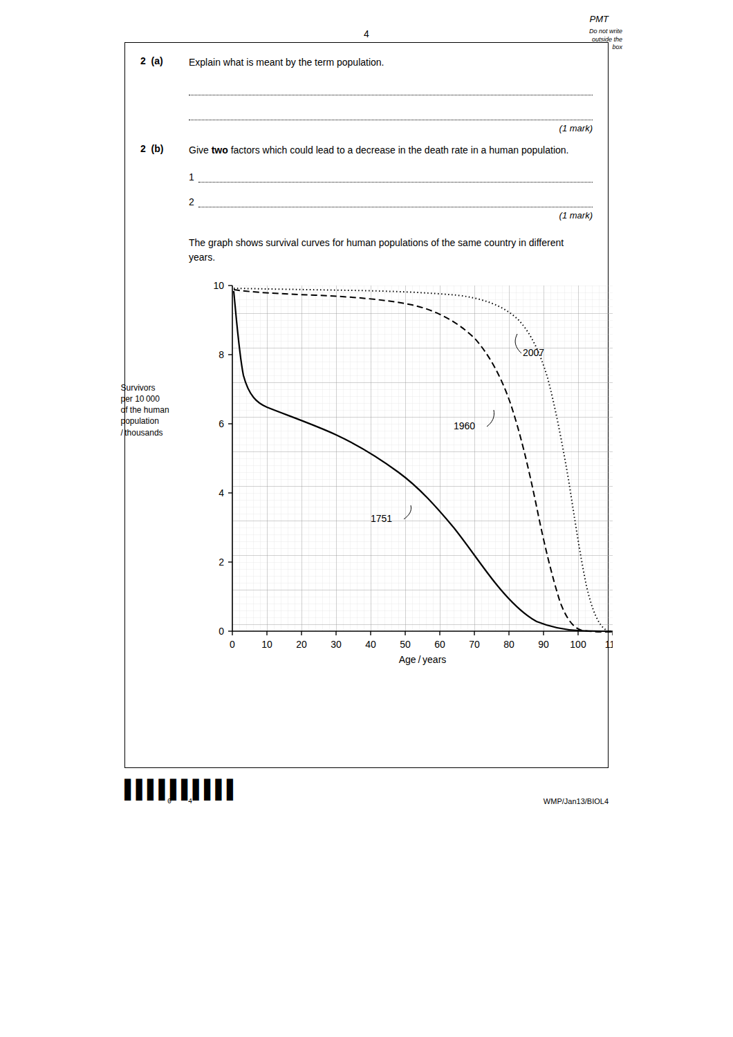PMT
4
Do not write
outside the
box
2 (a)
Explain what is meant by the term population.
(1 mark)
2 (b)
Give two factors which could lead to a decrease in the death rate in a human population.
1
2
(1 mark)
The graph shows survival curves for human populations of the same country in different years.
Survivors
per 10 000
of the human
population
/ thousands
10 8 6 4 2 0 0 10 20 30 40 50 60 70 80 90 100 110 Age / years 2007 1960 1751
▌▌▌▌▌▌▌▌▌▌
0 4
WMP/Jan13/BIOL4